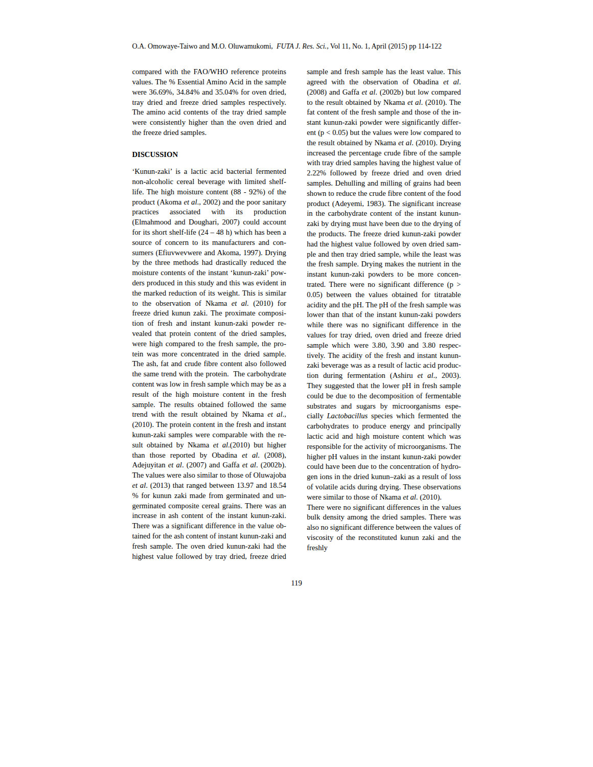O.A. Omowaye-Taiwo and M.O. Oluwamukomi, FUTA J. Res. Sci., Vol 11, No. 1, April (2015) pp 114-122
compared with the FAO/WHO reference proteins values. The % Essential Amino Acid in the sample were 36.69%, 34.84% and 35.04% for oven dried, tray dried and freeze dried samples respectively. The amino acid contents of the tray dried sample were consistently higher than the oven dried and the freeze dried samples.
DISCUSSION
‘Kunun-zaki’ is a lactic acid bacterial fermented non-alcoholic cereal beverage with limited shelf-life. The high moisture content (88 - 92%) of the product (Akoma et al., 2002) and the poor sanitary practices associated with its production (Elmahmood and Doughari, 2007) could account for its short shelf-life (24 – 48 h) which has been a source of concern to its manufacturers and consumers (Efiuvwevwere and Akoma, 1997). Drying by the three methods had drastically reduced the moisture contents of the instant ‘kunun-zaki’ powders produced in this study and this was evident in the marked reduction of its weight. This is similar to the observation of Nkama et al. (2010) for freeze dried kunun zaki. The proximate composition of fresh and instant kunun-zaki powder revealed that protein content of the dried samples, were high compared to the fresh sample, the protein was more concentrated in the dried sample. The ash, fat and crude fibre content also followed the same trend with the protein. The carbohydrate content was low in fresh sample which may be as a result of the high moisture content in the fresh sample. The results obtained followed the same trend with the result obtained by Nkama et al., (2010). The protein content in the fresh and instant kunun-zaki samples were comparable with the result obtained by Nkama et al.(2010) but higher than those reported by Obadina et al. (2008), Adejuyitan et al. (2007) and Gaffa et al. (2002b). The values were also similar to those of Oluwajoba et al. (2013) that ranged between 13.97 and 18.54 % for kunun zaki made from germinated and un-germinated composite cereal grains. There was an increase in ash content of the instant kunun-zaki. There was a significant difference in the value obtained for the ash content of instant kunun-zaki and fresh sample. The oven dried kunun-zaki had the highest value followed by tray dried, freeze dried sample and fresh sample has the least value. This agreed with the observation of Obadina et al. (2008) and Gaffa et al. (2002b) but low compared to the result obtained by Nkama et al. (2010). The fat content of the fresh sample and those of the instant kunun-zaki powder were significantly different (p < 0.05) but the values were low compared to the result obtained by Nkama et al. (2010). Drying increased the percentage crude fibre of the sample with tray dried samples having the highest value of 2.22% followed by freeze dried and oven dried samples. Dehulling and milling of grains had been shown to reduce the crude fibre content of the food product (Adeyemi, 1983). The significant increase in the carbohydrate content of the instant kunun-zaki by drying must have been due to the drying of the products. The freeze dried kunun-zaki powder had the highest value followed by oven dried sample and then tray dried sample, while the least was the fresh sample. Drying makes the nutrient in the instant kunun-zaki powders to be more concentrated. There were no significant difference (p > 0.05) between the values obtained for titratable acidity and the pH. The pH of the fresh sample was lower than that of the instant kunun-zaki powders while there was no significant difference in the values for tray dried, oven dried and freeze dried sample which were 3.80, 3.90 and 3.80 respectively. The acidity of the fresh and instant kunun-zaki beverage was as a result of lactic acid production during fermentation (Ashiru et al., 2003). They suggested that the lower pH in fresh sample could be due to the decomposition of fermentable substrates and sugars by microorganisms especially Lactobacillus species which fermented the carbohydrates to produce energy and principally lactic acid and high moisture content which was responsible for the activity of microorganisms. The higher pH values in the instant kunun-zaki powder could have been due to the concentration of hydrogen ions in the dried kunun–zaki as a result of loss of volatile acids during drying. These observations were similar to those of Nkama et al. (2010).
There were no significant differences in the values bulk density among the dried samples. There was also no significant difference between the values of viscosity of the reconstituted kunun zaki and the freshly
119